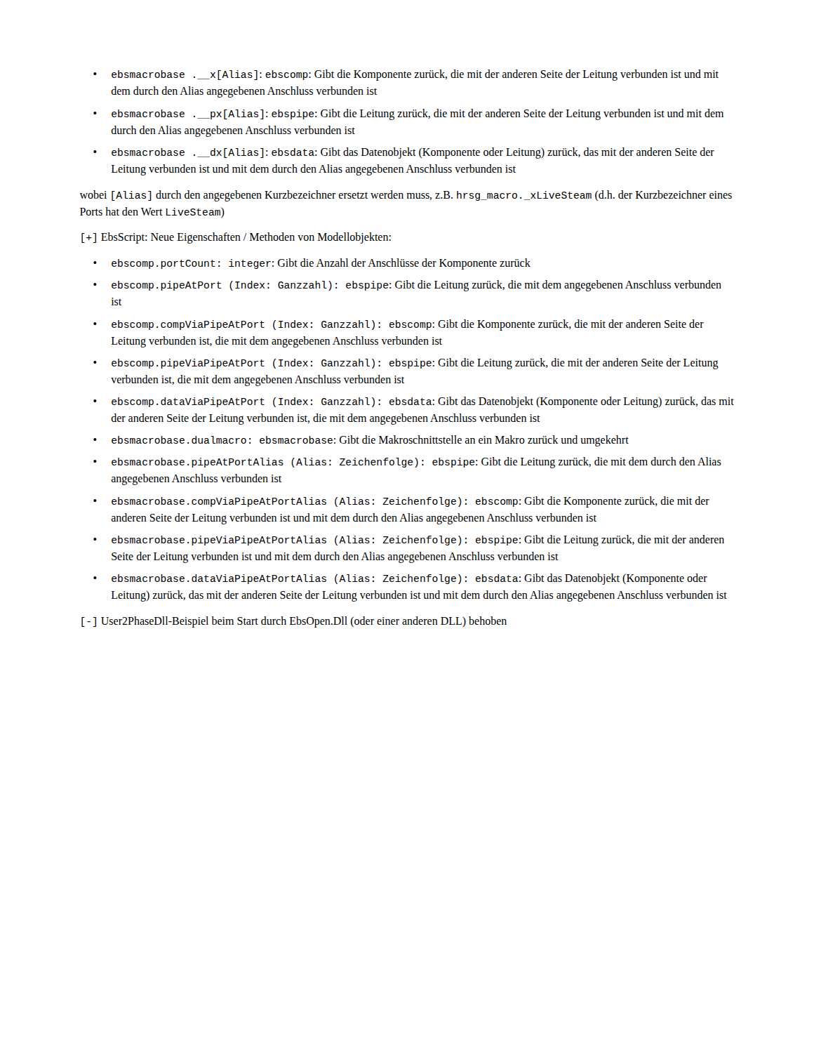ebsmacrobase .__x[Alias]: ebscomp: Gibt die Komponente zurück, die mit der anderen Seite der Leitung verbunden ist und mit dem durch den Alias angegebenen Anschluss verbunden ist
ebsmacrobase .__px[Alias]: ebspipe: Gibt die Leitung zurück, die mit der anderen Seite der Leitung verbunden ist und mit dem durch den Alias angegebenen Anschluss verbunden ist
ebsmacrobase .__dx[Alias]: ebsdata: Gibt das Datenobjekt (Komponente oder Leitung) zurück, das mit der anderen Seite der Leitung verbunden ist und mit dem durch den Alias angegebenen Anschluss verbunden ist
wobei [Alias] durch den angegebenen Kurzbezeichner ersetzt werden muss, z.B. hrsg_macro._xLiveSteam (d.h. der Kurzbezeichner eines Ports hat den Wert LiveSteam)
[+] EbsScript: Neue Eigenschaften / Methoden von Modellobjekten:
ebscomp.portCount: integer: Gibt die Anzahl der Anschlüsse der Komponente zurück
ebscomp.pipeAtPort (Index: Ganzzahl): ebspipe: Gibt die Leitung zurück, die mit dem angegebenen Anschluss verbunden ist
ebscomp.compViaPipeAtPort (Index: Ganzzahl): ebscomp: Gibt die Komponente zurück, die mit der anderen Seite der Leitung verbunden ist, die mit dem angegebenen Anschluss verbunden ist
ebscomp.pipeViaPipeAtPort (Index: Ganzzahl): ebspipe: Gibt die Leitung zurück, die mit der anderen Seite der Leitung verbunden ist, die mit dem angegebenen Anschluss verbunden ist
ebscomp.dataViaPipeAtPort (Index: Ganzzahl): ebsdata: Gibt das Datenobjekt (Komponente oder Leitung) zurück, das mit der anderen Seite der Leitung verbunden ist, die mit dem angegebenen Anschluss verbunden ist
ebsmacrobase.dualmacro: ebsmacrobase: Gibt die Makroschnittstelle an ein Makro zurück und umgekehrt
ebsmacrobase.pipeAtPortAlias (Alias: Zeichenfolge): ebspipe: Gibt die Leitung zurück, die mit dem durch den Alias angegebenen Anschluss verbunden ist
ebsmacrobase.compViaPipeAtPortAlias (Alias: Zeichenfolge): ebscomp: Gibt die Komponente zurück, die mit der anderen Seite der Leitung verbunden ist und mit dem durch den Alias angegebenen Anschluss verbunden ist
ebsmacrobase.pipeViaPipeAtPortAlias (Alias: Zeichenfolge): ebspipe: Gibt die Leitung zurück, die mit der anderen Seite der Leitung verbunden ist und mit dem durch den Alias angegebenen Anschluss verbunden ist
ebsmacrobase.dataViaPipeAtPortAlias (Alias: Zeichenfolge): ebsdata: Gibt das Datenobjekt (Komponente oder Leitung) zurück, das mit der anderen Seite der Leitung verbunden ist und mit dem durch den Alias angegebenen Anschluss verbunden ist
[-] User2PhaseDll-Beispiel beim Start durch EbsOpen.Dll (oder einer anderen DLL) behoben